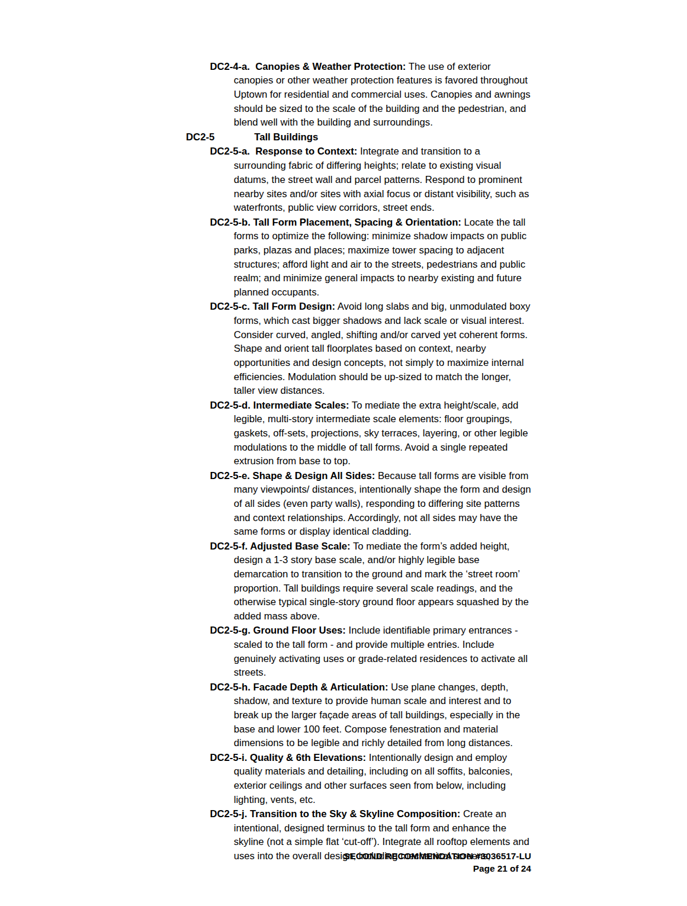DC2-4-a. Canopies & Weather Protection: The use of exterior canopies or other weather protection features is favored throughout Uptown for residential and commercial uses. Canopies and awnings should be sized to the scale of the building and the pedestrian, and blend well with the building and surroundings.
DC2-5 Tall Buildings
DC2-5-a. Response to Context: Integrate and transition to a surrounding fabric of differing heights; relate to existing visual datums, the street wall and parcel patterns. Respond to prominent nearby sites and/or sites with axial focus or distant visibility, such as waterfronts, public view corridors, street ends.
DC2-5-b. Tall Form Placement, Spacing & Orientation: Locate the tall forms to optimize the following: minimize shadow impacts on public parks, plazas and places; maximize tower spacing to adjacent structures; afford light and air to the streets, pedestrians and public realm; and minimize general impacts to nearby existing and future planned occupants.
DC2-5-c. Tall Form Design: Avoid long slabs and big, unmodulated boxy forms, which cast bigger shadows and lack scale or visual interest. Consider curved, angled, shifting and/or carved yet coherent forms. Shape and orient tall floorplates based on context, nearby opportunities and design concepts, not simply to maximize internal efficiencies. Modulation should be up-sized to match the longer, taller view distances.
DC2-5-d. Intermediate Scales: To mediate the extra height/scale, add legible, multi-story intermediate scale elements: floor groupings, gaskets, off-sets, projections, sky terraces, layering, or other legible modulations to the middle of tall forms. Avoid a single repeated extrusion from base to top.
DC2-5-e. Shape & Design All Sides: Because tall forms are visible from many viewpoints/ distances, intentionally shape the form and design of all sides (even party walls), responding to differing site patterns and context relationships. Accordingly, not all sides may have the same forms or display identical cladding.
DC2-5-f. Adjusted Base Scale: To mediate the form’s added height, design a 1-3 story base scale, and/or highly legible base demarcation to transition to the ground and mark the ‘street room’ proportion. Tall buildings require several scale readings, and the otherwise typical single-story ground floor appears squashed by the added mass above.
DC2-5-g. Ground Floor Uses: Include identifiable primary entrances -scaled to the tall form - and provide multiple entries. Include genuinely activating uses or grade-related residences to activate all streets.
DC2-5-h. Facade Depth & Articulation: Use plane changes, depth, shadow, and texture to provide human scale and interest and to break up the larger façade areas of tall buildings, especially in the base and lower 100 feet. Compose fenestration and material dimensions to be legible and richly detailed from long distances.
DC2-5-i. Quality & 6th Elevations: Intentionally design and employ quality materials and detailing, including on all soffits, balconies, exterior ceilings and other surfaces seen from below, including lighting, vents, etc.
DC2-5-j. Transition to the Sky & Skyline Composition: Create an intentional, designed terminus to the tall form and enhance the skyline (not a simple flat ‘cut-off’). Integrate all rooftop elements and uses into the overall design, including mechanical screens,
SECOND RECOMMENDATION #3036517-LU
Page 21 of 24